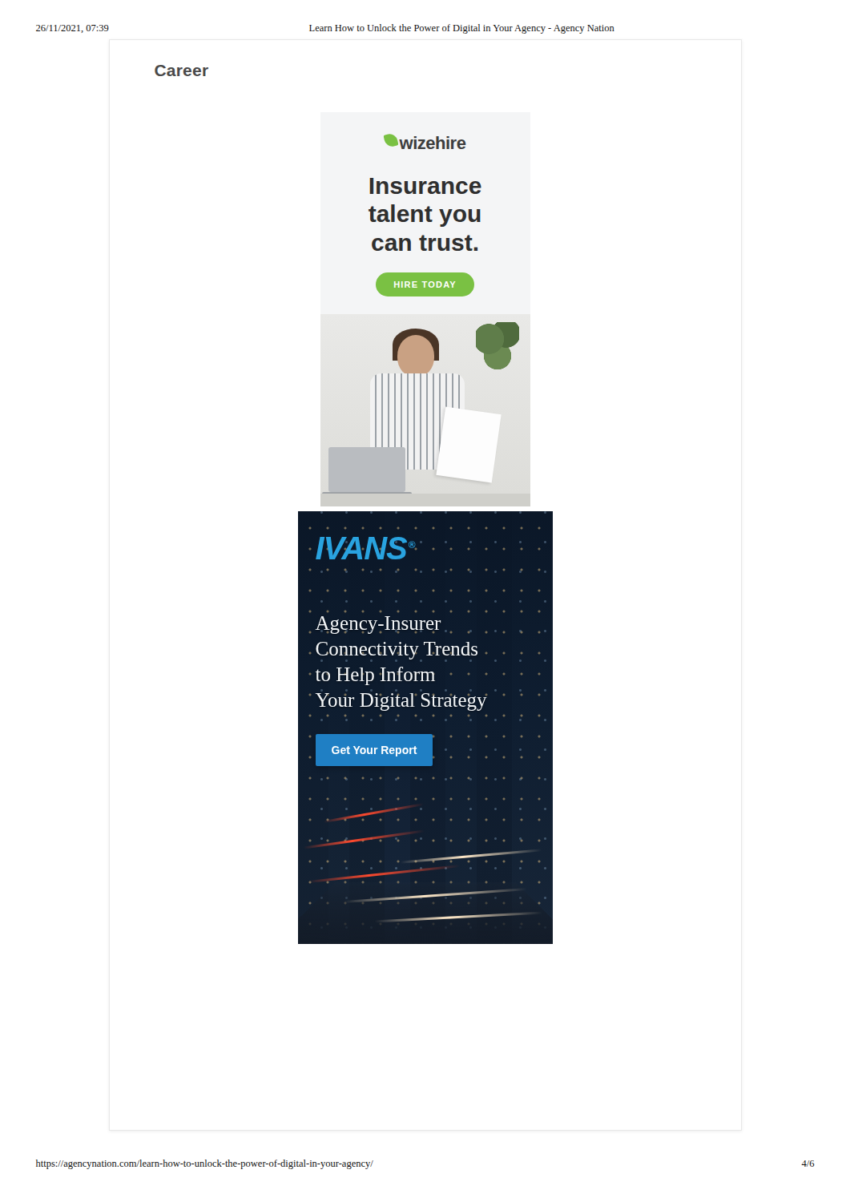26/11/2021, 07:39 Learn How to Unlock the Power of Digital in Your Agency - Agency Nation
Career
wizehire
Insurance
talent you
can trust.
HIRE TODAY
IVANS®
Agency-Insurer
Connectivity Trends
to Help Inform
Your Digital Strategy
Get Your Report
https://agencynation.com/learn-how-to-unlock-the-power-of-digital-in-your-agency/ 4/6